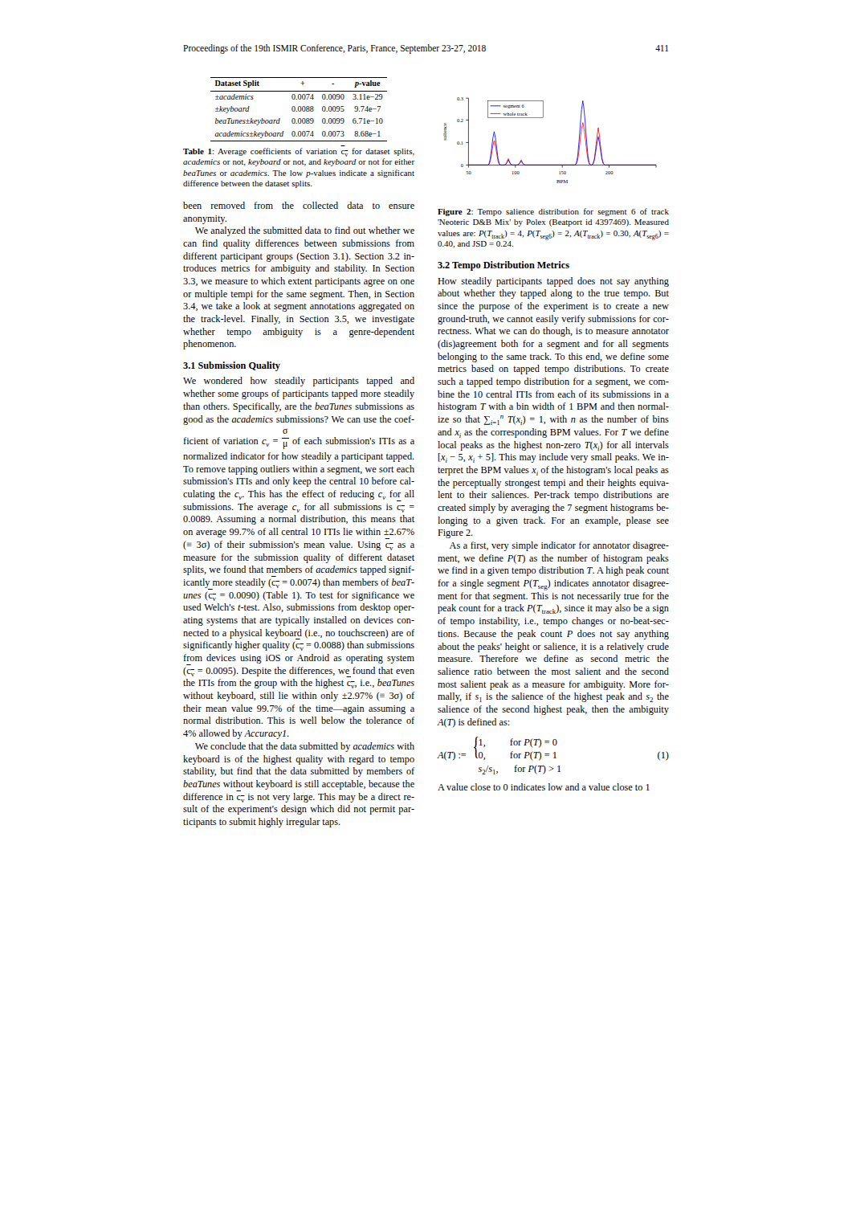Proceedings of the 19th ISMIR Conference, Paris, France, September 23-27, 2018411
| Dataset Split | + | - | p -value |
| --- | --- | --- | --- |
| ± academics | 0.0074 | 0.0090 | 3.11e−29 |
| ± keyboard | 0.0088 | 0.0095 | 9.74e−7 |
| beaTunes ± keyboard | 0.0089 | 0.0099 | 6.71e−10 |
| academics ± keyboard | 0.0074 | 0.0073 | 8.68e−1 |
Table 1: Average coefficients of variation cv for dataset splits, academics or not, keyboard or not, and keyboard or not for either beaTunes or academics. The low p-values indicate a significant difference between the dataset splits.
been removed from the collected data to ensure anonymity.
We analyzed the submitted data to find out whether we can find quality differences between submissions from different participant groups (Section 3.1). Section 3.2 introduces metrics for ambiguity and stability. In Section 3.3, we measure to which extent participants agree on one or multiple tempi for the same segment. Then, in Section 3.4, we take a look at segment annotations aggregated on the track-level. Finally, in Section 3.5, we investigate whether tempo ambiguity is a genre-dependent phenomenon.
3.1 Submission Quality
We wondered how steadily participants tapped and whether some groups of participants tapped more steadily than others. Specifically, are the beaTunes submissions as good as the academics submissions? We can use the coefficient of variation cv = σμ of each submission's ITIs as a normalized indicator for how steadily a participant tapped. To remove tapping outliers within a segment, we sort each submission's ITIs and only keep the central 10 before calculating the cv. This has the effect of reducing cv for all submissions. The average cv for all submissions is cv = 0.0089. Assuming a normal distribution, this means that on average 99.7% of all central 10 ITIs lie within ±2.67% (≡ 3σ) of their submission's mean value. Using cv as a measure for the submission quality of different dataset splits, we found that members of academics tapped significantly more steadily (cv = 0.0074) than members of beaTunes (cv = 0.0090) (Table 1). To test for significance we used Welch's t-test. Also, submissions from desktop operating systems that are typically installed on devices connected to a physical keyboard (i.e., no touchscreen) are of significantly higher quality (cv = 0.0088) than submissions from devices using iOS or Android as operating system (cv = 0.0095). Despite the differences, we found that even the ITIs from the group with the highest cv, i.e., beaTunes without keyboard, still lie within only ±2.97% (≡ 3σ) of their mean value 99.7% of the time—again assuming a normal distribution. This is well below the tolerance of 4% allowed by Accuracy1.
We conclude that the data submitted by academics with keyboard is of the highest quality with regard to tempo stability, but find that the data submitted by members of beaTunes without keyboard is still acceptable, because the difference in cv is not very large. This may be a direct result of the experiment's design which did not permit participants to submit highly irregular taps.
0 0.1 0.2 0.3 50 100 150 200 BPM salience segment 6 whole track
Figure 2: Tempo salience distribution for segment 6 of track 'Neoteric D&B Mix' by Polex (Beatport id 4397469). Measured values are: P(Ttrack) = 4, P(Tseg6) = 2, A(Ttrack) = 0.30, A(Tseg6) = 0.40, and JSD = 0.24.
3.2 Tempo Distribution Metrics
How steadily participants tapped does not say anything about whether they tapped along to the true tempo. But since the purpose of the experiment is to create a new ground-truth, we cannot easily verify submissions for correctness. What we can do though, is to measure annotator (dis)agreement both for a segment and for all segments belonging to the same track. To this end, we define some metrics based on tapped tempo distributions. To create such a tapped tempo distribution for a segment, we combine the 10 central ITIs from each of its submissions in a histogram T with a bin width of 1 BPM and then normalize so that ∑i=1n T(xi) = 1, with n as the number of bins and xi as the corresponding BPM values. For T we define local peaks as the highest non-zero T(xi) for all intervals [xi − 5, xi + 5]. This may include very small peaks. We interpret the BPM values xi of the histogram's local peaks as the perceptually strongest tempi and their heights equivalent to their saliences. Per-track tempo distributions are created simply by averaging the 7 segment histograms belonging to a given track. For an example, please see Figure 2.
As a first, very simple indicator for annotator disagreement, we define P(T) as the number of histogram peaks we find in a given tempo distribution T. A high peak count for a single segment P(Tseg) indicates annotator disagreement for that segment. This is not necessarily true for the peak count for a track P(Ttrack), since it may also be a sign of tempo instability, i.e., tempo changes or no-beat-sections. Because the peak count P does not say anything about the peaks' height or salience, it is a relatively crude measure. Therefore we define as second metric the salience ratio between the most salient and the second most salient peak as a measure for ambiguity. More formally, if s1 is the salience of the highest peak and s2 the salience of the second highest peak, then the ambiguity A(T) is defined as:
A(T) := { 1, for P(T) = 0 0, for P(T) = 1 s2/s1, for P(T) > 1
(1)
A value close to 0 indicates low and a value close to 1